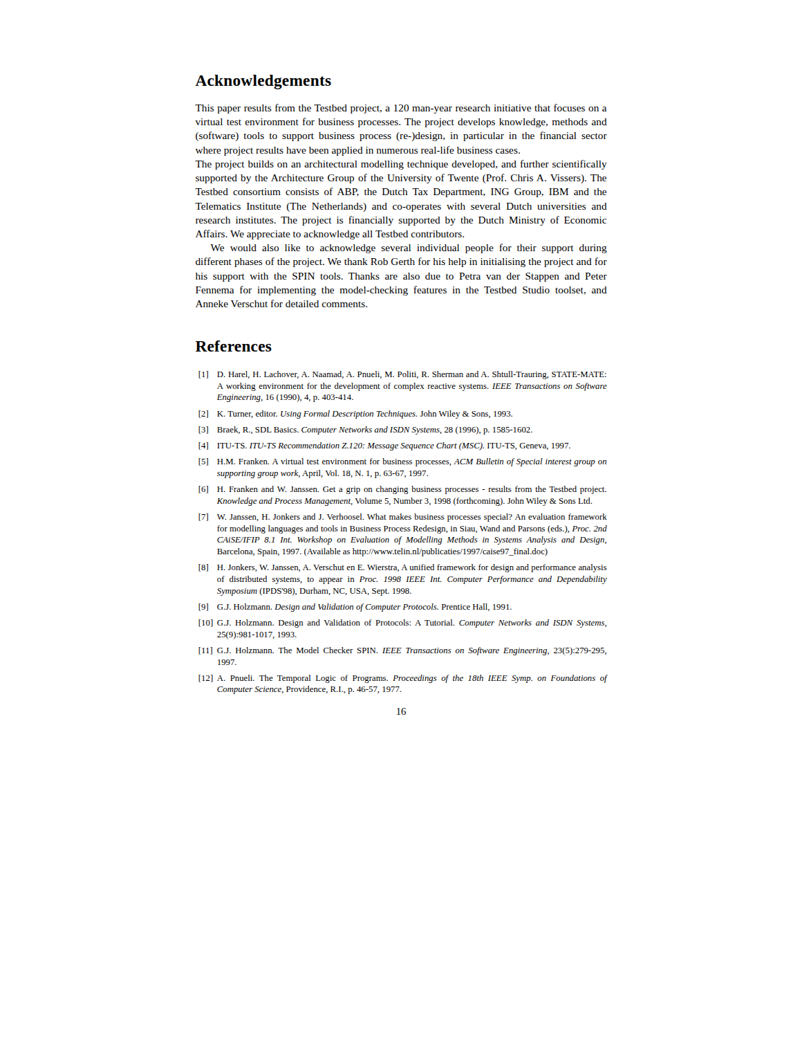Acknowledgements
This paper results from the Testbed project, a 120 man-year research initiative that focuses on a virtual test environment for business processes. The project develops knowledge, methods and (software) tools to support business process (re-)design, in particular in the financial sector where project results have been applied in numerous real-life business cases.
The project builds on an architectural modelling technique developed, and further scientifically supported by the Architecture Group of the University of Twente (Prof. Chris A. Vissers). The Testbed consortium consists of ABP, the Dutch Tax Department, ING Group, IBM and the Telematics Institute (The Netherlands) and co-operates with several Dutch universities and research institutes. The project is financially supported by the Dutch Ministry of Economic Affairs. We appreciate to acknowledge all Testbed contributors.
We would also like to acknowledge several individual people for their support during different phases of the project. We thank Rob Gerth for his help in initialising the project and for his support with the SPIN tools. Thanks are also due to Petra van der Stappen and Peter Fennema for implementing the model-checking features in the Testbed Studio toolset, and Anneke Verschut for detailed comments.
References
[1]
D. Harel, H. Lachover, A. Naamad, A. Pnueli, M. Politi, R. Sherman and A. Shtull-Trauring, STATE-MATE: A working environment for the development of complex reactive systems. IEEE Transactions on Software Engineering, 16 (1990), 4, p. 403-414.
[2]
K. Turner, editor. Using Formal Description Techniques. John Wiley & Sons, 1993.
[3]
Braek, R., SDL Basics. Computer Networks and ISDN Systems, 28 (1996), p. 1585-1602.
[4]
ITU-TS. ITU-TS Recommendation Z.120: Message Sequence Chart (MSC). ITU-TS, Geneva, 1997.
[5]
H.M. Franken. A virtual test environment for business processes, ACM Bulletin of Special interest group on supporting group work, April, Vol. 18, N. 1, p. 63-67, 1997.
[6]
H. Franken and W. Janssen. Get a grip on changing business processes - results from the Testbed project. Knowledge and Process Management, Volume 5, Number 3, 1998 (forthcoming). John Wiley & Sons Ltd.
[7]
W. Janssen, H. Jonkers and J. Verhoosel. What makes business processes special? An evaluation framework for modelling languages and tools in Business Process Redesign, in Siau, Wand and Parsons (eds.), Proc. 2nd CAiSE/IFIP 8.1 Int. Workshop on Evaluation of Modelling Methods in Systems Analysis and Design, Barcelona, Spain, 1997. (Available as http://www.telin.nl/publicaties/1997/caise97_final.doc)
[8]
H. Jonkers, W. Janssen, A. Verschut en E. Wierstra, A unified framework for design and performance analysis of distributed systems, to appear in Proc. 1998 IEEE Int. Computer Performance and Dependability Symposium (IPDS'98), Durham, NC, USA, Sept. 1998.
[9]
G.J. Holzmann. Design and Validation of Computer Protocols. Prentice Hall, 1991.
[10]
G.J. Holzmann. Design and Validation of Protocols: A Tutorial. Computer Networks and ISDN Systems, 25(9):981-1017, 1993.
[11]
G.J. Holzmann. The Model Checker SPIN. IEEE Transactions on Software Engineering, 23(5):279-295, 1997.
[12]
A. Pnueli. The Temporal Logic of Programs. Proceedings of the 18th IEEE Symp. on Foundations of Computer Science, Providence, R.I., p. 46-57, 1977.
16